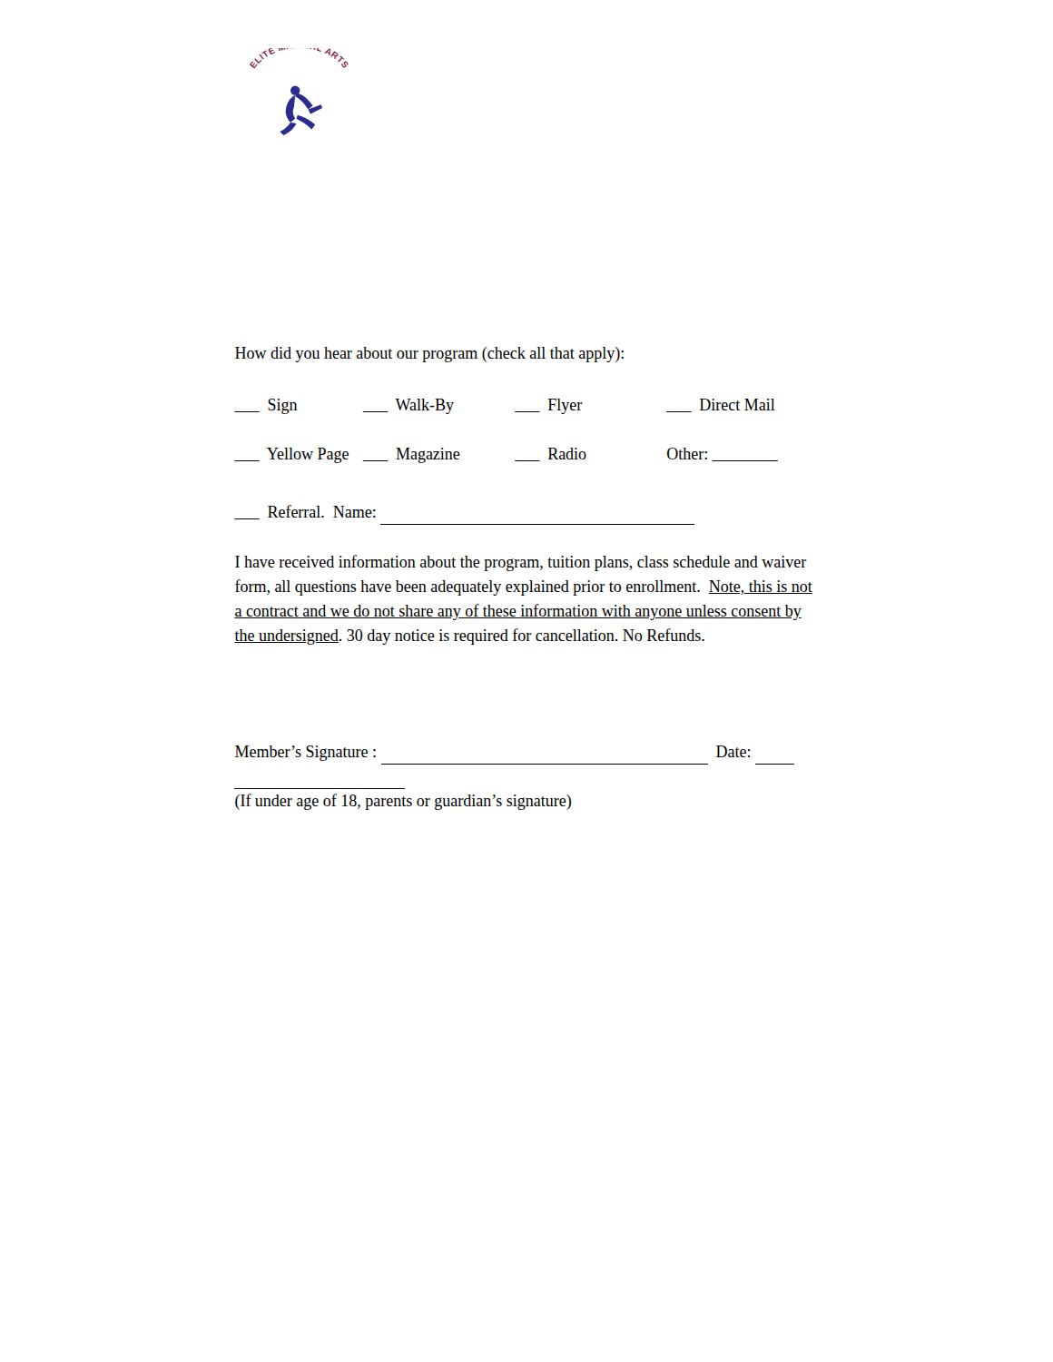ELITE MARTIAL ARTS
How did you hear about our program (check all that apply):
| ___ Sign | ___ Walk-By | ___ Flyer | ___ Direct Mail |
| ___ Yellow Page | ___ Magazine | ___ Radio | Other: ________ |
___ Referral. Name:
I have received information about the program, tuition plans, class schedule and waiver form, all questions have been adequately explained prior to enrollment. Note, this is not a contract and we do not share any of these information with anyone unless consent by the undersigned. 30 day notice is required for cancellation. No Refunds.
Member’s Signature : Date:
(If under age of 18, parents or guardian’s signature)